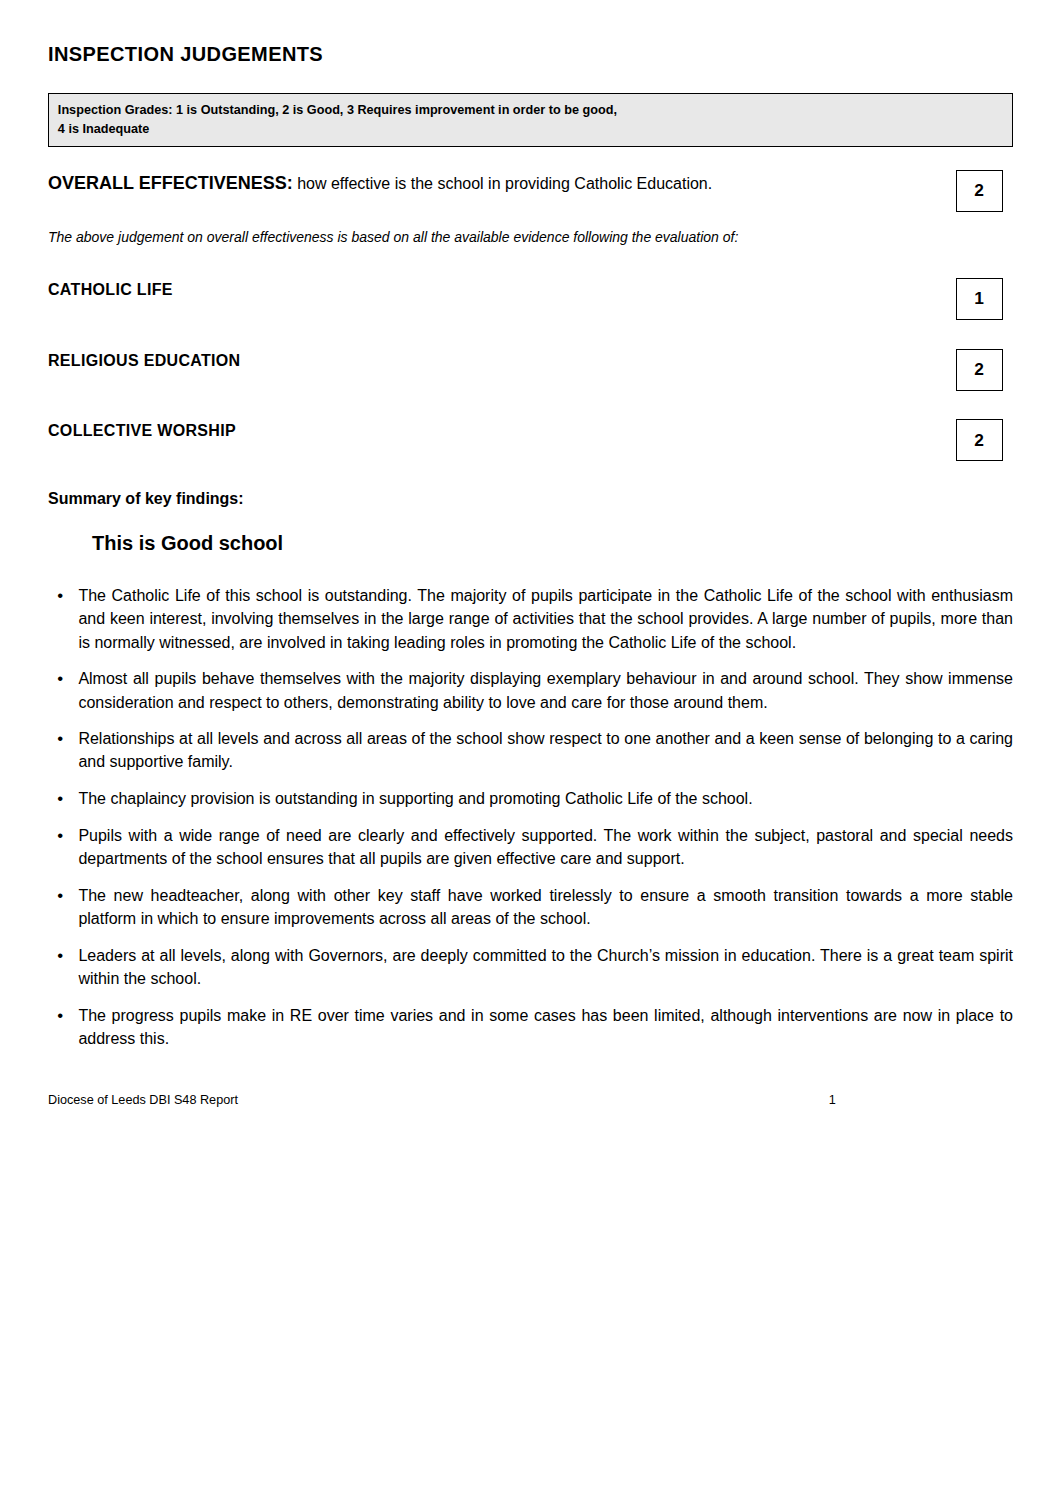INSPECTION JUDGEMENTS
Inspection Grades: 1 is Outstanding, 2 is Good, 3 Requires improvement in order to be good,
4 is Inadequate
OVERALL EFFECTIVENESS: how effective is the school in providing Catholic Education.
2
The above judgement on overall effectiveness is based on all the available evidence following the evaluation of:
CATHOLIC LIFE
1
RELIGIOUS EDUCATION
2
COLLECTIVE WORSHIP
2
Summary of key findings:
This is Good school
The Catholic Life of this school is outstanding. The majority of pupils participate in the Catholic Life of the school with enthusiasm and keen interest, involving themselves in the large range of activities that the school provides. A large number of pupils, more than is normally witnessed, are involved in taking leading roles in promoting the Catholic Life of the school.
Almost all pupils behave themselves with the majority displaying exemplary behaviour in and around school. They show immense consideration and respect to others, demonstrating ability to love and care for those around them.
Relationships at all levels and across all areas of the school show respect to one another and a keen sense of belonging to a caring and supportive family.
The chaplaincy provision is outstanding in supporting and promoting Catholic Life of the school.
Pupils with a wide range of need are clearly and effectively supported. The work within the subject, pastoral and special needs departments of the school ensures that all pupils are given effective care and support.
The new headteacher, along with other key staff have worked tirelessly to ensure a smooth transition towards a more stable platform in which to ensure improvements across all areas of the school.
Leaders at all levels, along with Governors, are deeply committed to the Church’s mission in education. There is a great team spirit within the school.
The progress pupils make in RE over time varies and in some cases has been limited, although interventions are now in place to address this.
Diocese of Leeds DBI S48 Report 1